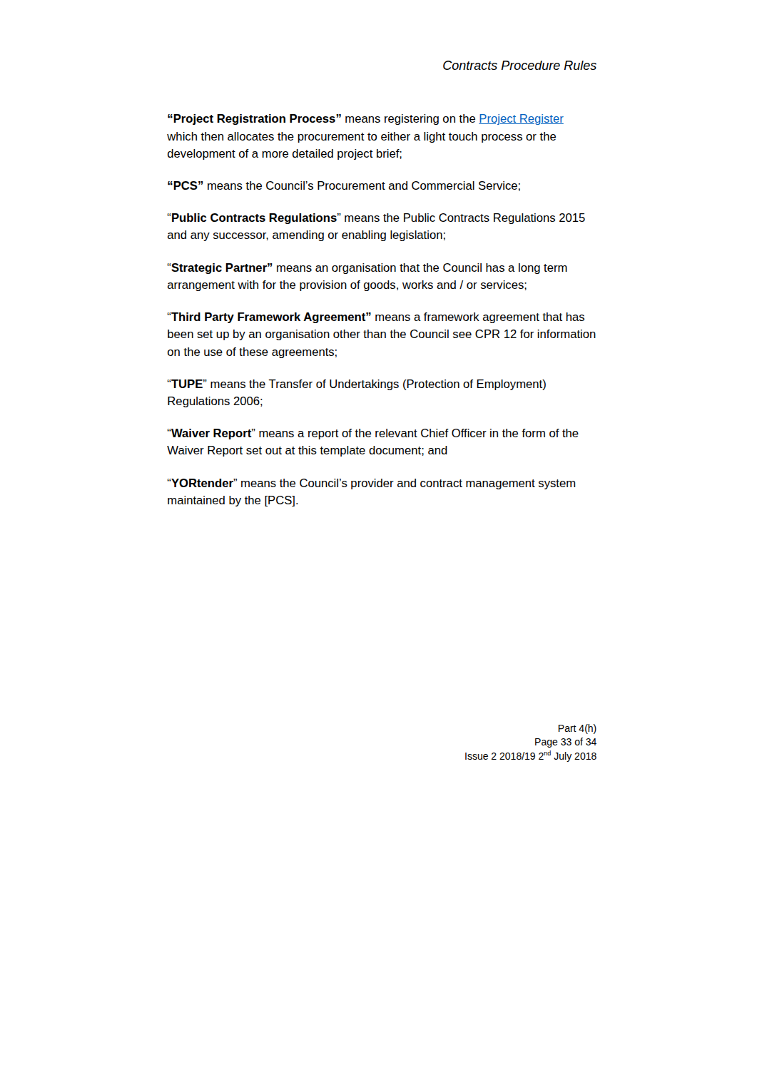Contracts Procedure Rules
“Project Registration Process” means registering on the Project Register which then allocates the procurement to either a light touch process or the development of a more detailed project brief;
“PCS” means the Council’s Procurement and Commercial Service;
“Public Contracts Regulations” means the Public Contracts Regulations 2015 and any successor, amending or enabling legislation;
“Strategic Partner” means an organisation that the Council has a long term arrangement with for the provision of goods, works and / or services;
“Third Party Framework Agreement” means a framework agreement that has been set up by an organisation other than the Council see CPR 12 for information on the use of these agreements;
“TUPE” means the Transfer of Undertakings (Protection of Employment) Regulations 2006;
“Waiver Report” means a report of the relevant Chief Officer in the form of the Waiver Report set out at this template document; and
“YORtender” means the Council’s provider and contract management system maintained by the [PCS].
Part 4(h)
Page 33 of 34
Issue 2 2018/19 2nd July 2018